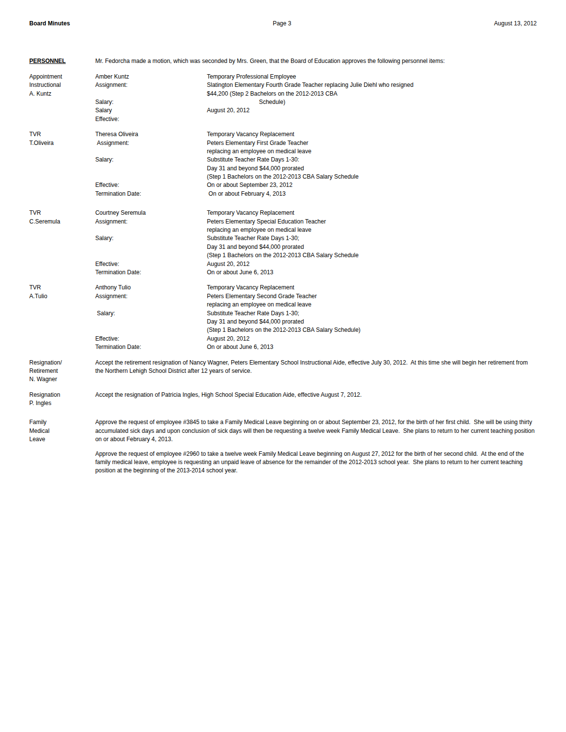Board Minutes
Page 3
August 13, 2012
| PERSONNEL | Mr. Fedorcha made a motion, which was seconded by Mrs. Green, that the Board of Education approves the following personnel items: |
| Appointment Instructional A. Kuntz | Amber Kuntz Assignment: Salary: Salary Effective: | Temporary Professional Employee Slatington Elementary Fourth Grade Teacher replacing Julie Diehl who resigned $44,200 (Step 2 Bachelors on the 2012-2013 CBA Schedule) August 20, 2012 |
| TVR T.Oliveira | Theresa Oliveira Assignment: Salary: Effective: Termination Date: | Temporary Vacancy Replacement Peters Elementary First Grade Teacher replacing an employee on medical leave Substitute Teacher Rate Days 1-30: Day 31 and beyond $44,000 prorated (Step 1 Bachelors on the 2012-2013 CBA Salary Schedule On or about September 23, 2012 On or about February 4, 2013 |
| TVR C.Seremula | Courtney Seremula Assignment: Salary: Effective: Termination Date: | Temporary Vacancy Replacement Peters Elementary Special Education Teacher replacing an employee on medical leave Substitute Teacher Rate Days 1-30; Day 31 and beyond $44,000 prorated (Step 1 Bachelors on the 2012-2013 CBA Salary Schedule August 20, 2012 On or about June 6, 2013 |
| TVR A.Tulio | Anthony Tulio Assignment: Salary: Effective: Termination Date: | Temporary Vacancy Replacement Peters Elementary Second Grade Teacher replacing an employee on medical leave Substitute Teacher Rate Days 1-30; Day 31 and beyond $44,000 prorated (Step 1 Bachelors on the 2012-2013 CBA Salary Schedule) August 20, 2012 On or about June 6, 2013 |
| Resignation/ Retirement N. Wagner | Accept the retirement resignation of Nancy Wagner, Peters Elementary School Instructional Aide, effective July 30, 2012. At this time she will begin her retirement from the Northern Lehigh School District after 12 years of service. |
| Resignation P. Ingles | Accept the resignation of Patricia Ingles, High School Special Education Aide, effective August 7, 2012. |
| Family Medical Leave | Approve the request of employee #3845 to take a Family Medical Leave beginning on or about September 23, 2012, for the birth of her first child. She will be using thirty accumulated sick days and upon conclusion of sick days will then be requesting a twelve week Family Medical Leave. She plans to return to her current teaching position on or about February 4, 2013. Approve the request of employee #2960 to take a twelve week Family Medical Leave beginning on August 27, 2012 for the birth of her second child. At the end of the family medical leave, employee is requesting an unpaid leave of absence for the remainder of the 2012-2013 school year. She plans to return to her current teaching position at the beginning of the 2013-2014 school year. |